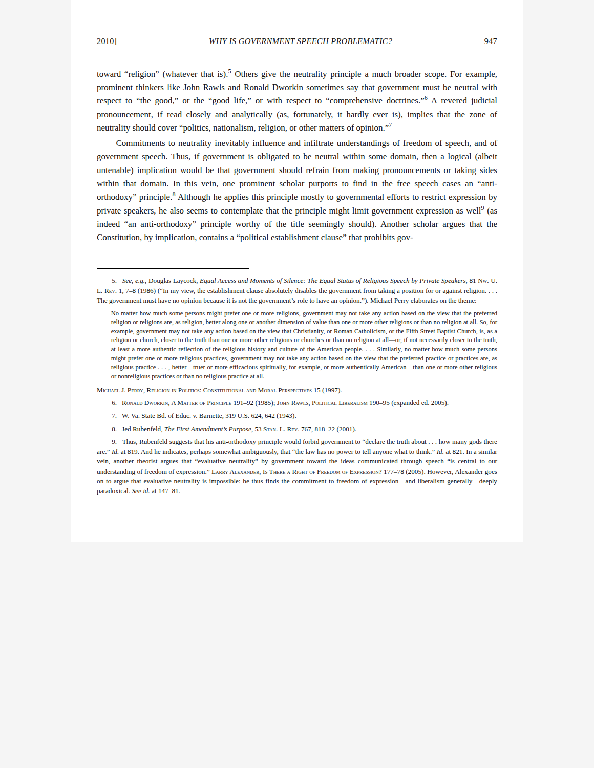2010] Why Is Government Speech Problematic? 947
toward “religion” (whatever that is).5 Others give the neutrality principle a much broader scope. For example, prominent thinkers like John Rawls and Ronald Dworkin sometimes say that government must be neutral with respect to “the good,” or the “good life,” or with respect to “comprehensive doctrines.”6 A revered judicial pronouncement, if read closely and analytically (as, fortunately, it hardly ever is), implies that the zone of neutrality should cover “politics, nationalism, religion, or other matters of opinion.”7
Commitments to neutrality inevitably influence and infiltrate understandings of freedom of speech, and of government speech. Thus, if government is obligated to be neutral within some domain, then a logical (albeit untenable) implication would be that government should refrain from making pronouncements or taking sides within that domain. In this vein, one prominent scholar purports to find in the free speech cases an “anti-orthodoxy” principle.8 Although he applies this principle mostly to governmental efforts to restrict expression by private speakers, he also seems to contemplate that the principle might limit government expression as well9 (as indeed “an anti-orthodoxy” principle worthy of the title seemingly should). Another scholar argues that the Constitution, by implication, contains a “political establishment clause” that prohibits gov-
5. See, e.g., Douglas Laycock, Equal Access and Moments of Silence: The Equal Status of Religious Speech by Private Speakers, 81 Nw. U. L. Rev. 1, 7–8 (1986) (“In my view, the establishment clause absolutely disables the government from taking a position for or against religion. . . . The government must have no opinion because it is not the government’s role to have an opinion.”). Michael Perry elaborates on the theme:
No matter how much some persons might prefer one or more religions, government may not take any action based on the view that the preferred religion or religions are, as religion, better along one or another dimension of value than one or more other religions or than no religion at all. So, for example, government may not take any action based on the view that Christianity, or Roman Catholicism, or the Fifth Street Baptist Church, is, as a religion or church, closer to the truth than one or more other religions or churches or than no religion at all—or, if not necessarily closer to the truth, at least a more authentic reflection of the religious history and culture of the American people. . . . Similarly, no matter how much some persons might prefer one or more religious practices, government may not take any action based on the view that the preferred practice or practices are, as religious practice . . . , better—truer or more efficacious spiritually, for example, or more authentically American—than one or more other religious or nonreligious practices or than no religious practice at all.
Michael J. Perry, Religion in Politics: Constitutional and Moral Perspectives 15 (1997).
6. Ronald Dworkin, A Matter of Principle 191–92 (1985); John Rawls, Political Liberalism 190–95 (expanded ed. 2005).
7. W. Va. State Bd. of Educ. v. Barnette, 319 U.S. 624, 642 (1943).
8. Jed Rubenfeld, The First Amendment’s Purpose, 53 Stan. L. Rev. 767, 818–22 (2001).
9. Thus, Rubenfeld suggests that his anti-orthodoxy principle would forbid government to “declare the truth about . . . how many gods there are.” Id. at 819. And he indicates, perhaps somewhat ambiguously, that “the law has no power to tell anyone what to think.” Id. at 821. In a similar vein, another theorist argues that “evaluative neutrality” by government toward the ideas communicated through speech “is central to our understanding of freedom of expression.” Larry Alexander, Is There a Right of Freedom of Expression? 177–78 (2005). However, Alexander goes on to argue that evaluative neutrality is impossible: he thus finds the commitment to freedom of expression—and liberalism generally—deeply paradoxical. See id. at 147–81.